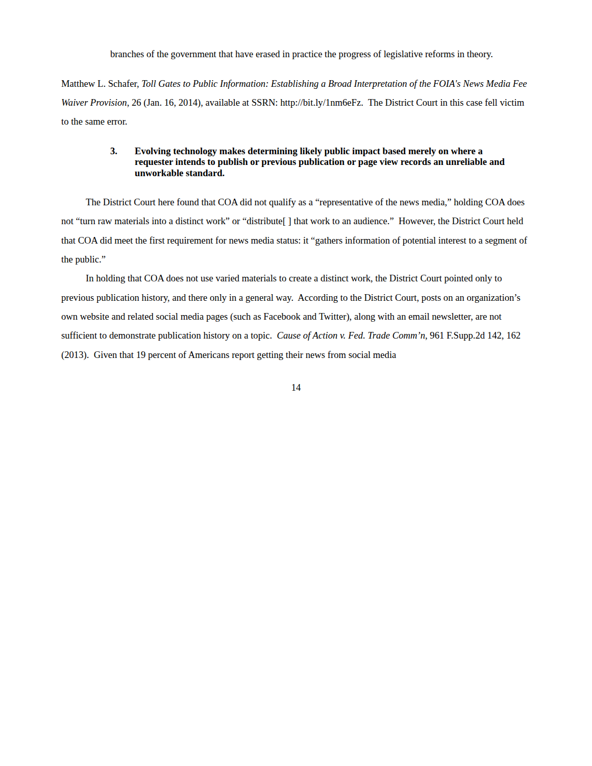branches of the government that have erased in practice the progress of legislative reforms in theory.
Matthew L. Schafer, Toll Gates to Public Information: Establishing a Broad Interpretation of the FOIA's News Media Fee Waiver Provision, 26 (Jan. 16, 2014), available at SSRN: http://bit.ly/1nm6eFz. The District Court in this case fell victim to the same error.
3.
Evolving technology makes determining likely public impact based merely on where a requester intends to publish or previous publication or page view records an unreliable and unworkable standard.
The District Court here found that COA did not qualify as a “representative of the news media,” holding COA does not “turn raw materials into a distinct work” or “distribute[ ] that work to an audience.” However, the District Court held that COA did meet the first requirement for news media status: it “gathers information of potential interest to a segment of the public.”
In holding that COA does not use varied materials to create a distinct work, the District Court pointed only to previous publication history, and there only in a general way. According to the District Court, posts on an organization’s own website and related social media pages (such as Facebook and Twitter), along with an email newsletter, are not sufficient to demonstrate publication history on a topic. Cause of Action v. Fed. Trade Comm’n, 961 F.Supp.2d 142, 162 (2013). Given that 19 percent of Americans report getting their news from social media
14